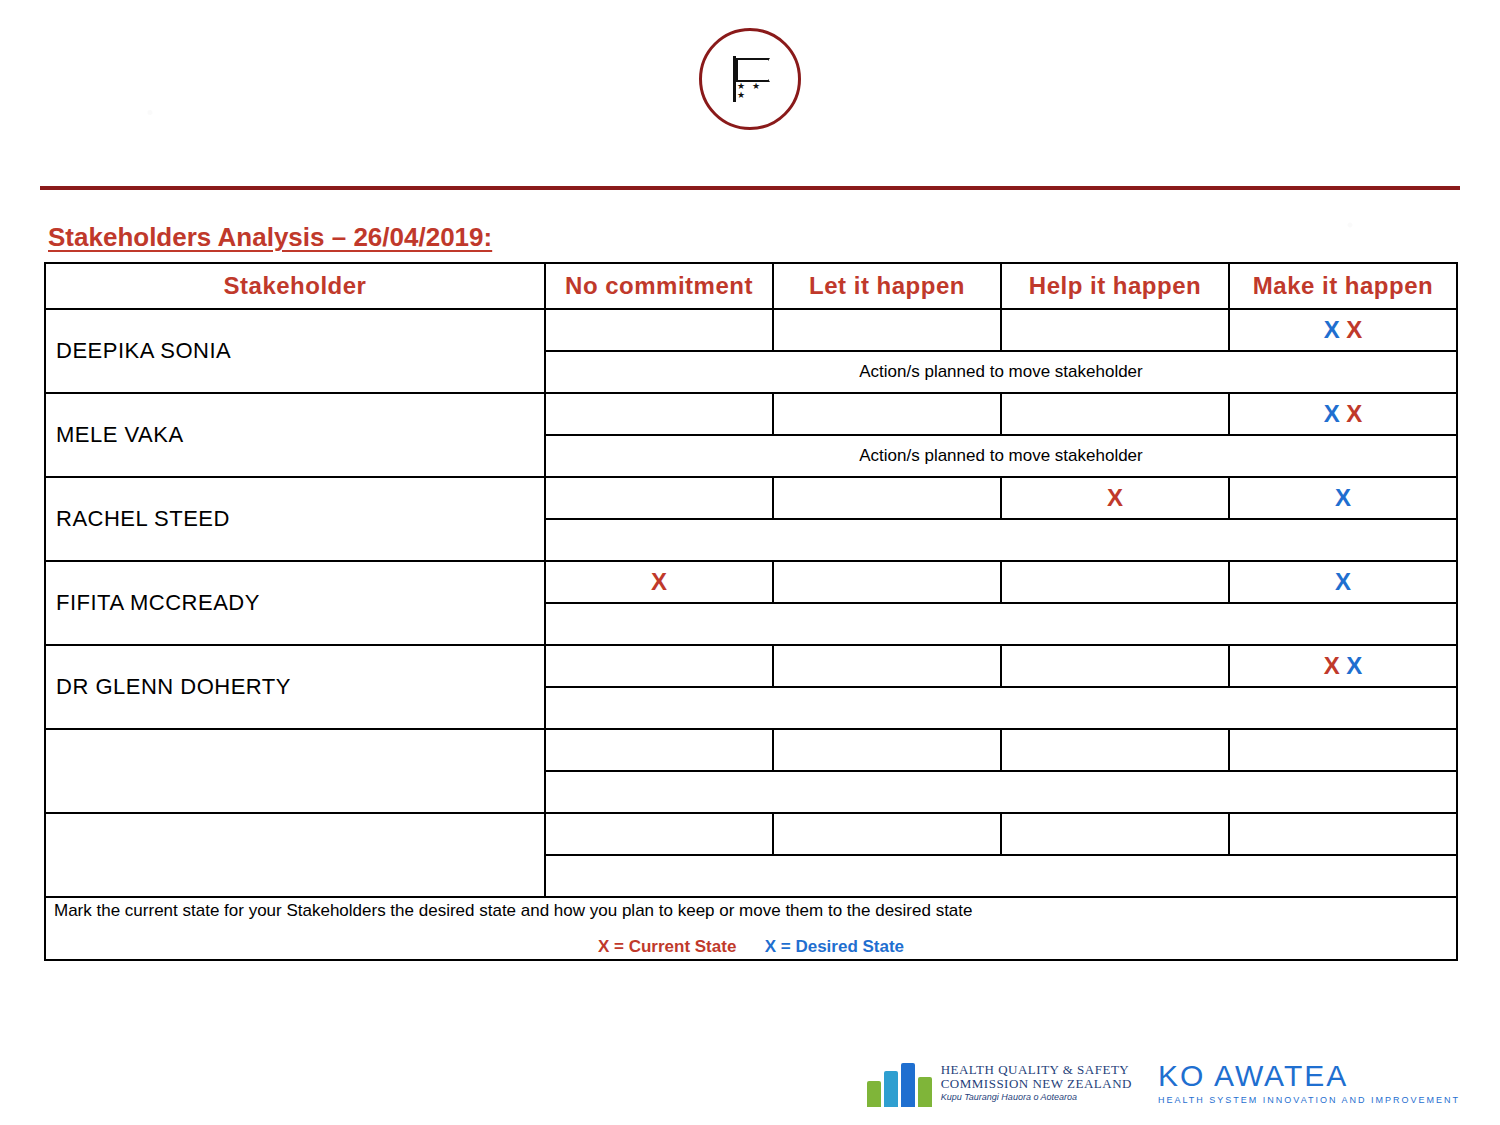★ ★ ★
Stakeholders Analysis – 26/04/2019:
| Stakeholder | No commitment | Let it happen | Help it happen | Make it happen |
| --- | --- | --- | --- | --- |
| DEEPIKA SONIA | | | | X X |
| Action/s planned to move stakeholder |
| MELE VAKA | | | | X X |
| Action/s planned to move stakeholder |
| RACHEL STEED | | | X | X |
| FIFITA MCCREADY | X | | | X |
| DR GLENN DOHERTY | | | | X X |
| Mark the current state for your Stakeholders the desired state and how you plan to keep or move them to the desired state X = Current State X = Desired State |
Health Quality & Safety
Commission New Zealand
Kupu Taurangi Hauora o Aotearoa
KO AWATEA
Health System Innovation and Improvement